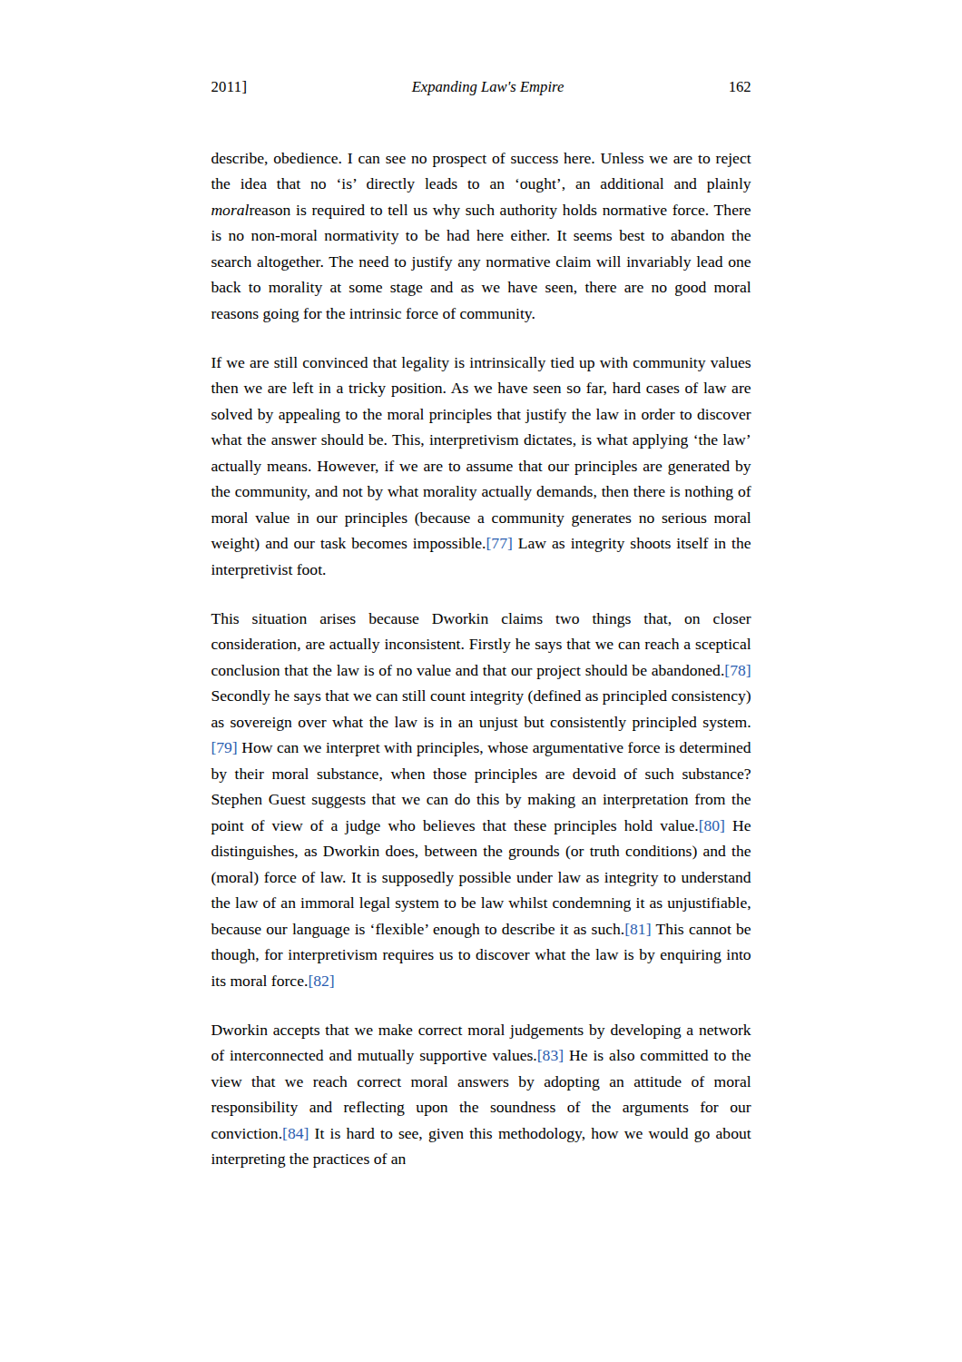2011] Expanding Law's Empire 162
describe, obedience. I can see no prospect of success here. Unless we are to reject the idea that no ‘is’ directly leads to an ‘ought’, an additional and plainly moralreason is required to tell us why such authority holds normative force. There is no non-moral normativity to be had here either. It seems best to abandon the search altogether. The need to justify any normative claim will invariably lead one back to morality at some stage and as we have seen, there are no good moral reasons going for the intrinsic force of community.
If we are still convinced that legality is intrinsically tied up with community values then we are left in a tricky position. As we have seen so far, hard cases of law are solved by appealing to the moral principles that justify the law in order to discover what the answer should be. This, interpretivism dictates, is what applying ‘the law’ actually means. However, if we are to assume that our principles are generated by the community, and not by what morality actually demands, then there is nothing of moral value in our principles (because a community generates no serious moral weight) and our task becomes impossible.[77] Law as integrity shoots itself in the interpretivist foot.
This situation arises because Dworkin claims two things that, on closer consideration, are actually inconsistent. Firstly he says that we can reach a sceptical conclusion that the law is of no value and that our project should be abandoned.[78] Secondly he says that we can still count integrity (defined as principled consistency) as sovereign over what the law is in an unjust but consistently principled system.[79] How can we interpret with principles, whose argumentative force is determined by their moral substance, when those principles are devoid of such substance? Stephen Guest suggests that we can do this by making an interpretation from the point of view of a judge who believes that these principles hold value.[80] He distinguishes, as Dworkin does, between the grounds (or truth conditions) and the (moral) force of law. It is supposedly possible under law as integrity to understand the law of an immoral legal system to be law whilst condemning it as unjustifiable, because our language is ‘flexible’ enough to describe it as such.[81] This cannot be though, for interpretivism requires us to discover what the law is by enquiring into its moral force.[82]
Dworkin accepts that we make correct moral judgements by developing a network of interconnected and mutually supportive values.[83] He is also committed to the view that we reach correct moral answers by adopting an attitude of moral responsibility and reflecting upon the soundness of the arguments for our conviction.[84] It is hard to see, given this methodology, how we would go about interpreting the practices of an